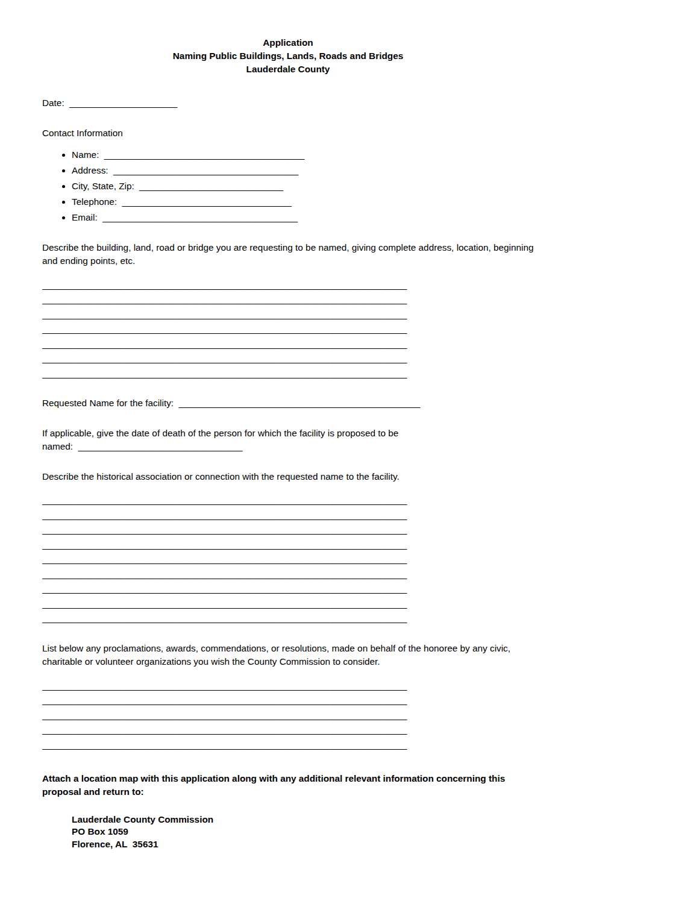Application Naming Public Buildings, Lands, Roads and Bridges Lauderdale County
Date: _____________________
Contact Information
Name: _______________________________________
Address: ____________________________________
City, State, Zip: ____________________________
Telephone: _________________________________
Email: ______________________________________
Describe the building, land, road or bridge you are requesting to be named, giving complete address, location, beginning and ending points, etc.
_______________________________________________________________________ _______________________________________________________________________ _______________________________________________________________________ _______________________________________________________________________ _______________________________________________________________________ _______________________________________________________________________ _______________________________________________________________________
Requested Name for the facility: _______________________________________________
If applicable, give the date of death of the person for which the facility is proposed to be named: ________________________________
Describe the historical association or connection with the requested name to the facility.
_______________________________________________________________________ _______________________________________________________________________ _______________________________________________________________________ _______________________________________________________________________ _______________________________________________________________________ _______________________________________________________________________ _______________________________________________________________________ _______________________________________________________________________ _______________________________________________________________________
List below any proclamations, awards, commendations, or resolutions, made on behalf of the honoree by any civic, charitable or volunteer organizations you wish the County Commission to consider.
_______________________________________________________________________ _______________________________________________________________________ _______________________________________________________________________ _______________________________________________________________________ _______________________________________________________________________
Attach a location map with this application along with any additional relevant information concerning this proposal and return to:
Lauderdale County Commission
PO Box 1059
Florence, AL 35631